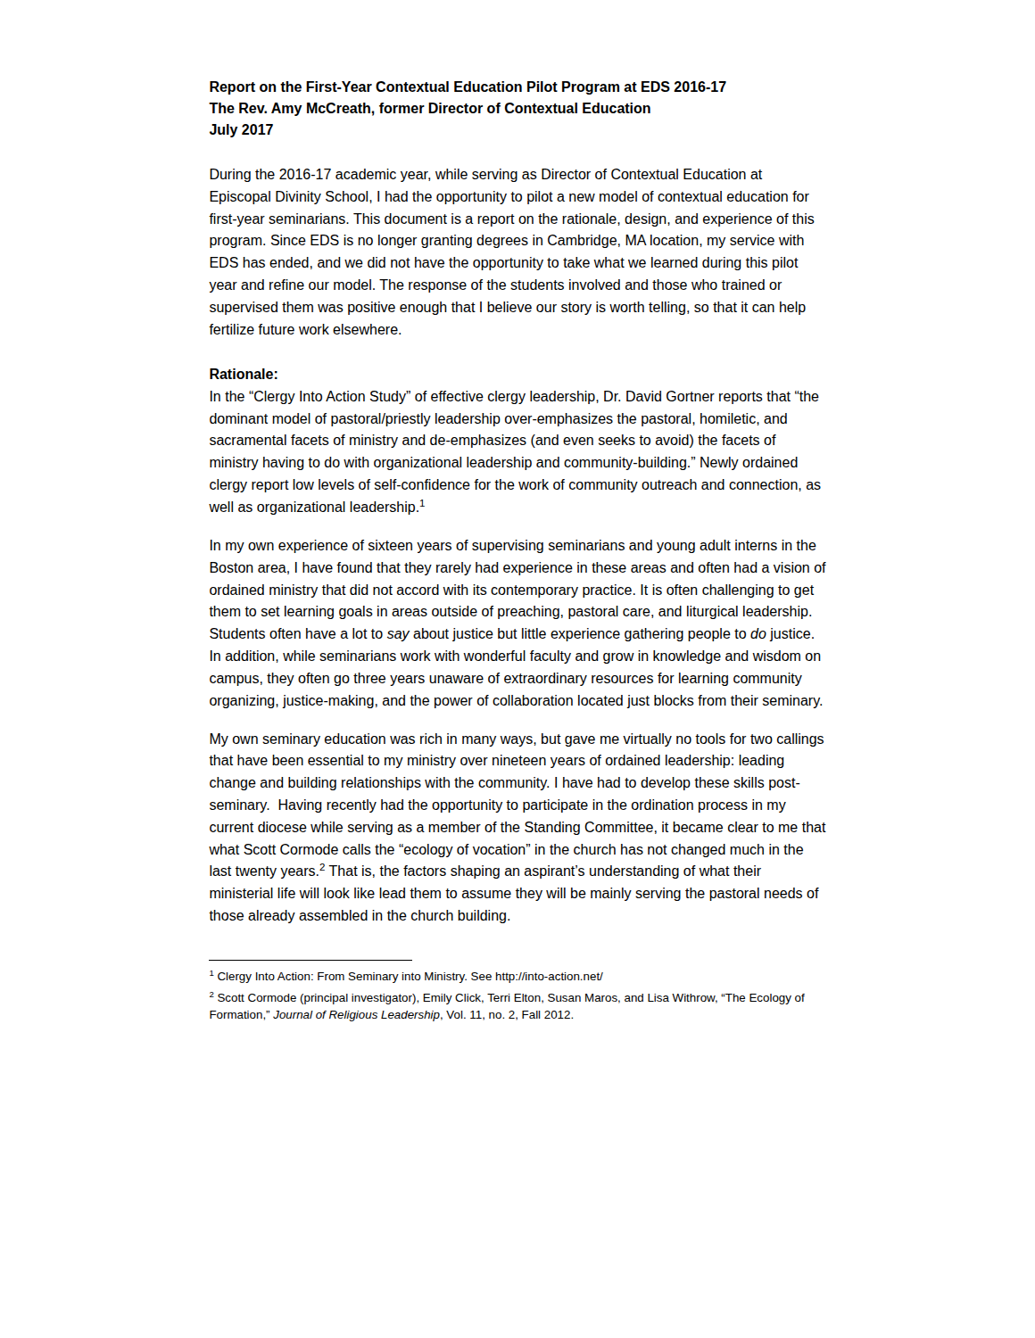Report on the First-Year Contextual Education Pilot Program at EDS 2016-17
The Rev. Amy McCreath, former Director of Contextual Education
July 2017
During the 2016-17 academic year, while serving as Director of Contextual Education at Episcopal Divinity School, I had the opportunity to pilot a new model of contextual education for first-year seminarians. This document is a report on the rationale, design, and experience of this program. Since EDS is no longer granting degrees in Cambridge, MA location, my service with EDS has ended, and we did not have the opportunity to take what we learned during this pilot year and refine our model. The response of the students involved and those who trained or supervised them was positive enough that I believe our story is worth telling, so that it can help fertilize future work elsewhere.
Rationale:
In the “Clergy Into Action Study” of effective clergy leadership, Dr. David Gortner reports that “the dominant model of pastoral/priestly leadership over-emphasizes the pastoral, homiletic, and sacramental facets of ministry and de-emphasizes (and even seeks to avoid) the facets of ministry having to do with organizational leadership and community-building.” Newly ordained clergy report low levels of self-confidence for the work of community outreach and connection, as well as organizational leadership.1
In my own experience of sixteen years of supervising seminarians and young adult interns in the Boston area, I have found that they rarely had experience in these areas and often had a vision of ordained ministry that did not accord with its contemporary practice. It is often challenging to get them to set learning goals in areas outside of preaching, pastoral care, and liturgical leadership. Students often have a lot to say about justice but little experience gathering people to do justice. In addition, while seminarians work with wonderful faculty and grow in knowledge and wisdom on campus, they often go three years unaware of extraordinary resources for learning community organizing, justice-making, and the power of collaboration located just blocks from their seminary.
My own seminary education was rich in many ways, but gave me virtually no tools for two callings that have been essential to my ministry over nineteen years of ordained leadership: leading change and building relationships with the community. I have had to develop these skills post-seminary. Having recently had the opportunity to participate in the ordination process in my current diocese while serving as a member of the Standing Committee, it became clear to me that what Scott Cormode calls the “ecology of vocation” in the church has not changed much in the last twenty years.2 That is, the factors shaping an aspirant’s understanding of what their ministerial life will look like lead them to assume they will be mainly serving the pastoral needs of those already assembled in the church building.
1 Clergy Into Action: From Seminary into Ministry. See http://into-action.net/
2 Scott Cormode (principal investigator), Emily Click, Terri Elton, Susan Maros, and Lisa Withrow, “The Ecology of Formation,” Journal of Religious Leadership, Vol. 11, no. 2, Fall 2012.